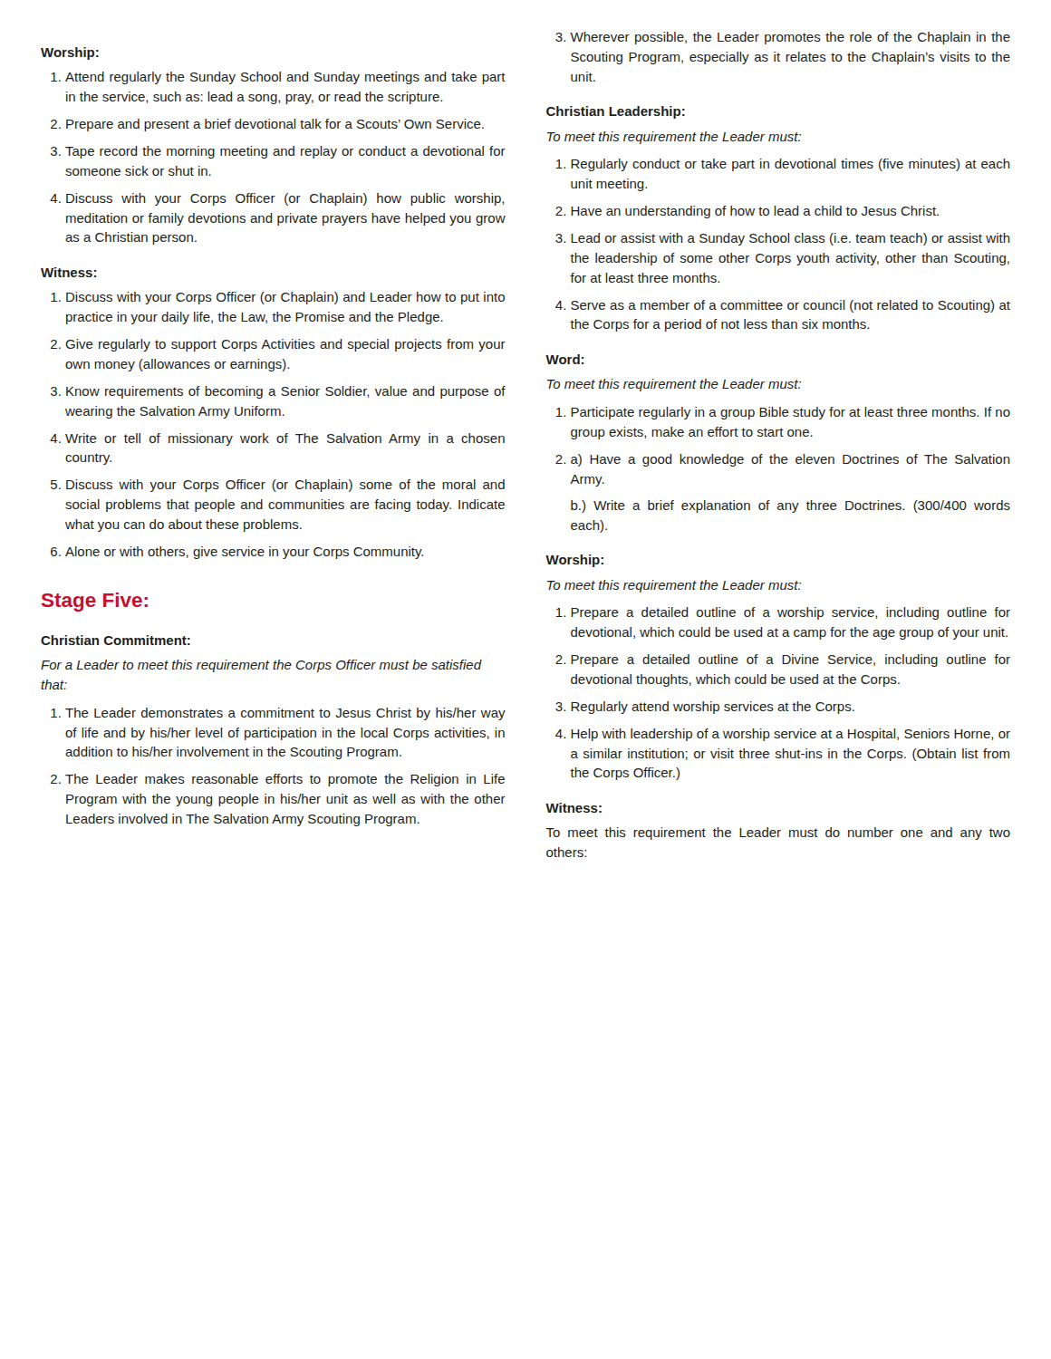Worship:
Attend regularly the Sunday School and Sunday meetings and take part in the service, such as: lead a song, pray, or read the scripture.
Prepare and present a brief devotional talk for a Scouts’ Own Service.
Tape record the morning meeting and replay or conduct a devotional for someone sick or shut in.
Discuss with your Corps Officer (or Chaplain) how public worship, meditation or family devotions and private prayers have helped you grow as a Christian person.
Witness:
Discuss with your Corps Officer (or Chaplain) and Leader how to put into practice in your daily life, the Law, the Promise and the Pledge.
Give regularly to support Corps Activities and special projects from your own money (allowances or earnings).
Know requirements of becoming a Senior Soldier, value and purpose of wearing the Salvation Army Uniform.
Write or tell of missionary work of The Salvation Army in a chosen country.
Discuss with your Corps Officer (or Chaplain) some of the moral and social problems that people and communities are facing today. Indicate what you can do about these problems.
Alone or with others, give service in your Corps Community.
Stage Five:
Christian Commitment:
For a Leader to meet this requirement the Corps Officer must be satisfied that:
The Leader demonstrates a commitment to Jesus Christ by his/her way of life and by his/her level of participation in the local Corps activities, in addition to his/her involvement in the Scouting Program.
The Leader makes reasonable efforts to promote the Religion in Life Program with the young people in his/her unit as well as with the other Leaders involved in The Salvation Army Scouting Program.
Wherever possible, the Leader promotes the role of the Chaplain in the Scouting Program, especially as it relates to the Chaplain’s visits to the unit.
Christian Leadership:
To meet this requirement the Leader must:
Regularly conduct or take part in devotional times (five minutes) at each unit meeting.
Have an understanding of how to lead a child to Jesus Christ.
Lead or assist with a Sunday School class (i.e. team teach) or assist with the leadership of some other Corps youth activity, other than Scouting, for at least three months.
Serve as a member of a committee or council (not related to Scouting) at the Corps for a period of not less than six months.
Word:
To meet this requirement the Leader must:
Participate regularly in a group Bible study for at least three months. If no group exists, make an effort to start one.
a) Have a good knowledge of the eleven Doctrines of The Salvation Army.
b.) Write a brief explanation of any three Doctrines. (300/400 words each).
Worship:
To meet this requirement the Leader must:
Prepare a detailed outline of a worship service, including outline for devotional, which could be used at a camp for the age group of your unit.
Prepare a detailed outline of a Divine Service, including outline for devotional thoughts, which could be used at the Corps.
Regularly attend worship services at the Corps.
Help with leadership of a worship service at a Hospital, Seniors Horne, or a similar institution; or visit three shut-ins in the Corps. (Obtain list from the Corps Officer.)
Witness:
To meet this requirement the Leader must do number one and any two others: